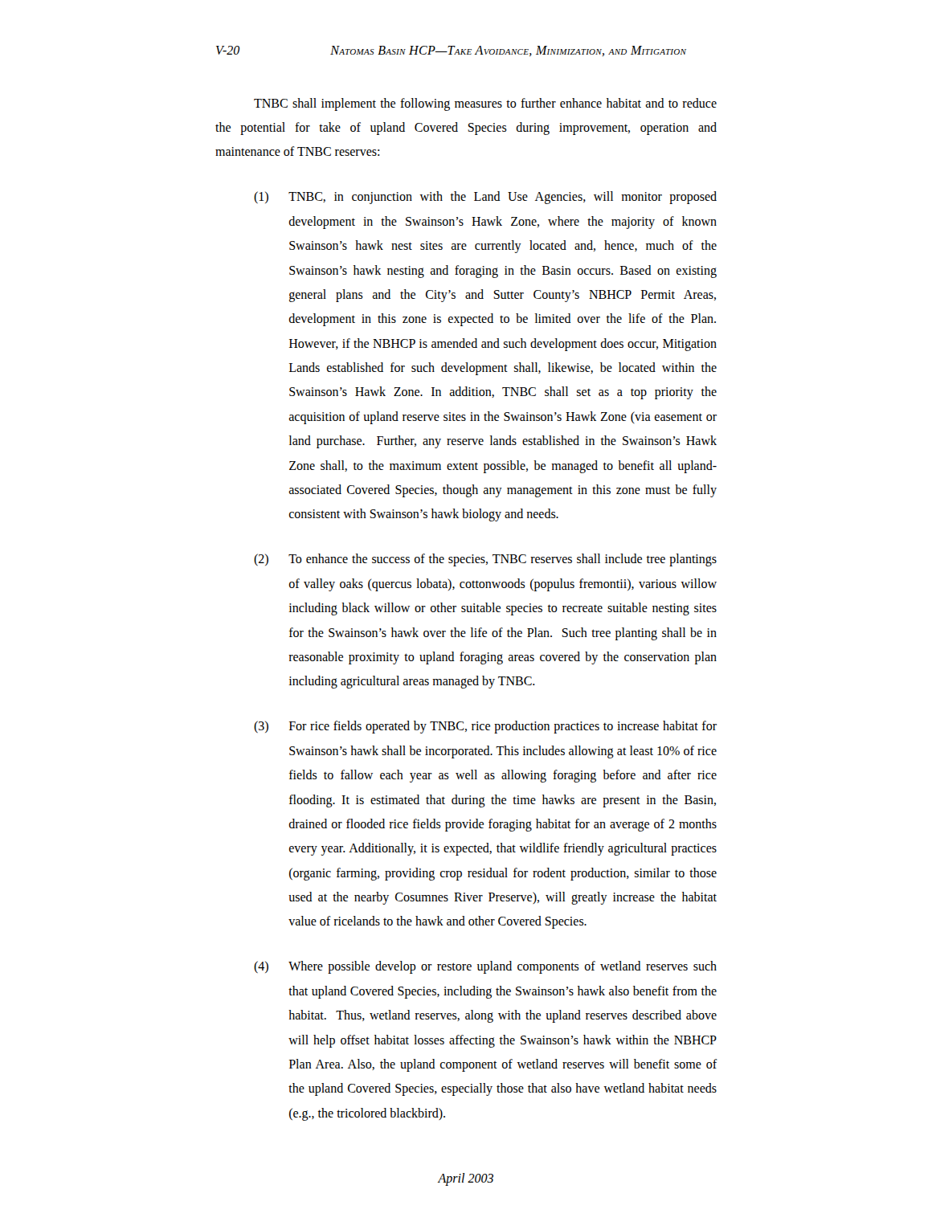V-20
Natomas Basin HCP—Take Avoidance, Minimization, and Mitigation
TNBC shall implement the following measures to further enhance habitat and to reduce the potential for take of upland Covered Species during improvement, operation and maintenance of TNBC reserves:
(1) TNBC, in conjunction with the Land Use Agencies, will monitor proposed development in the Swainson’s Hawk Zone, where the majority of known Swainson’s hawk nest sites are currently located and, hence, much of the Swainson’s hawk nesting and foraging in the Basin occurs. Based on existing general plans and the City’s and Sutter County’s NBHCP Permit Areas, development in this zone is expected to be limited over the life of the Plan. However, if the NBHCP is amended and such development does occur, Mitigation Lands established for such development shall, likewise, be located within the Swainson’s Hawk Zone. In addition, TNBC shall set as a top priority the acquisition of upland reserve sites in the Swainson’s Hawk Zone (via easement or land purchase. Further, any reserve lands established in the Swainson’s Hawk Zone shall, to the maximum extent possible, be managed to benefit all upland-associated Covered Species, though any management in this zone must be fully consistent with Swainson’s hawk biology and needs.
(2) To enhance the success of the species, TNBC reserves shall include tree plantings of valley oaks (quercus lobata), cottonwoods (populus fremontii), various willow including black willow or other suitable species to recreate suitable nesting sites for the Swainson’s hawk over the life of the Plan. Such tree planting shall be in reasonable proximity to upland foraging areas covered by the conservation plan including agricultural areas managed by TNBC.
(3) For rice fields operated by TNBC, rice production practices to increase habitat for Swainson’s hawk shall be incorporated. This includes allowing at least 10% of rice fields to fallow each year as well as allowing foraging before and after rice flooding. It is estimated that during the time hawks are present in the Basin, drained or flooded rice fields provide foraging habitat for an average of 2 months every year. Additionally, it is expected, that wildlife friendly agricultural practices (organic farming, providing crop residual for rodent production, similar to those used at the nearby Cosumnes River Preserve), will greatly increase the habitat value of ricelands to the hawk and other Covered Species.
(4) Where possible develop or restore upland components of wetland reserves such that upland Covered Species, including the Swainson’s hawk also benefit from the habitat. Thus, wetland reserves, along with the upland reserves described above will help offset habitat losses affecting the Swainson’s hawk within the NBHCP Plan Area. Also, the upland component of wetland reserves will benefit some of the upland Covered Species, especially those that also have wetland habitat needs (e.g., the tricolored blackbird).
April 2003